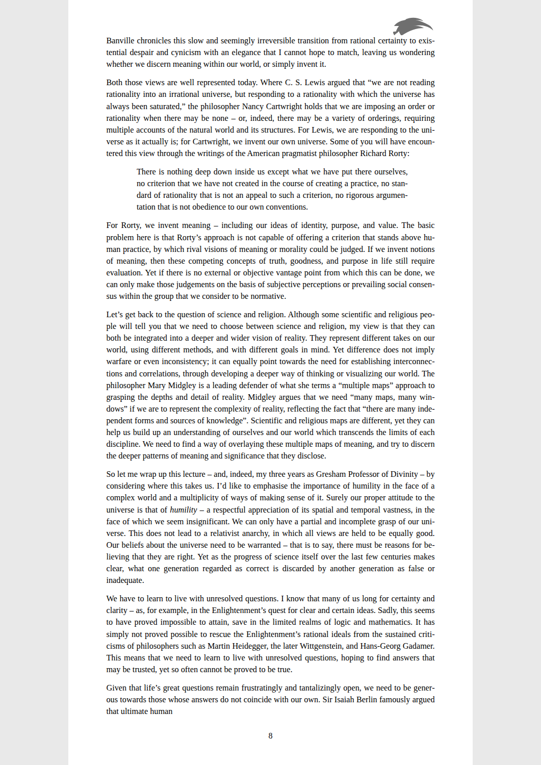Banville chronicles this slow and seemingly irreversible transition from rational certainty to existential despair and cynicism with an elegance that I cannot hope to match, leaving us wondering whether we discern meaning within our world, or simply invent it.
Both those views are well represented today. Where C. S. Lewis argued that “we are not reading rationality into an irrational universe, but responding to a rationality with which the universe has always been saturated,” the philosopher Nancy Cartwright holds that we are imposing an order or rationality when there may be none – or, indeed, there may be a variety of orderings, requiring multiple accounts of the natural world and its structures. For Lewis, we are responding to the universe as it actually is; for Cartwright, we invent our own universe. Some of you will have encountered this view through the writings of the American pragmatist philosopher Richard Rorty:
There is nothing deep down inside us except what we have put there ourselves, no criterion that we have not created in the course of creating a practice, no standard of rationality that is not an appeal to such a criterion, no rigorous argumentation that is not obedience to our own conventions.
For Rorty, we invent meaning – including our ideas of identity, purpose, and value. The basic problem here is that Rorty’s approach is not capable of offering a criterion that stands above human practice, by which rival visions of meaning or morality could be judged. If we invent notions of meaning, then these competing concepts of truth, goodness, and purpose in life still require evaluation. Yet if there is no external or objective vantage point from which this can be done, we can only make those judgements on the basis of subjective perceptions or prevailing social consensus within the group that we consider to be normative.
Let’s get back to the question of science and religion. Although some scientific and religious people will tell you that we need to choose between science and religion, my view is that they can both be integrated into a deeper and wider vision of reality. They represent different takes on our world, using different methods, and with different goals in mind. Yet difference does not imply warfare or even inconsistency; it can equally point towards the need for establishing interconnections and correlations, through developing a deeper way of thinking or visualizing our world. The philosopher Mary Midgley is a leading defender of what she terms a “multiple maps” approach to grasping the depths and detail of reality. Midgley argues that we need “many maps, many windows” if we are to represent the complexity of reality, reflecting the fact that “there are many independent forms and sources of knowledge”. Scientific and religious maps are different, yet they can help us build up an understanding of ourselves and our world which transcends the limits of each discipline. We need to find a way of overlaying these multiple maps of meaning, and try to discern the deeper patterns of meaning and significance that they disclose.
So let me wrap up this lecture – and, indeed, my three years as Gresham Professor of Divinity – by considering where this takes us. I’d like to emphasise the importance of humility in the face of a complex world and a multiplicity of ways of making sense of it. Surely our proper attitude to the universe is that of humility – a respectful appreciation of its spatial and temporal vastness, in the face of which we seem insignificant. We can only have a partial and incomplete grasp of our universe. This does not lead to a relativist anarchy, in which all views are held to be equally good. Our beliefs about the universe need to be warranted – that is to say, there must be reasons for believing that they are right. Yet as the progress of science itself over the last few centuries makes clear, what one generation regarded as correct is discarded by another generation as false or inadequate.
We have to learn to live with unresolved questions. I know that many of us long for certainty and clarity – as, for example, in the Enlightenment’s quest for clear and certain ideas. Sadly, this seems to have proved impossible to attain, save in the limited realms of logic and mathematics. It has simply not proved possible to rescue the Enlightenment’s rational ideals from the sustained criticisms of philosophers such as Martin Heidegger, the later Wittgenstein, and Hans-Georg Gadamer. This means that we need to learn to live with unresolved questions, hoping to find answers that may be trusted, yet so often cannot be proved to be true.
Given that life’s great questions remain frustratingly and tantalizingly open, we need to be generous towards those whose answers do not coincide with our own. Sir Isaiah Berlin famously argued that ultimate human
8